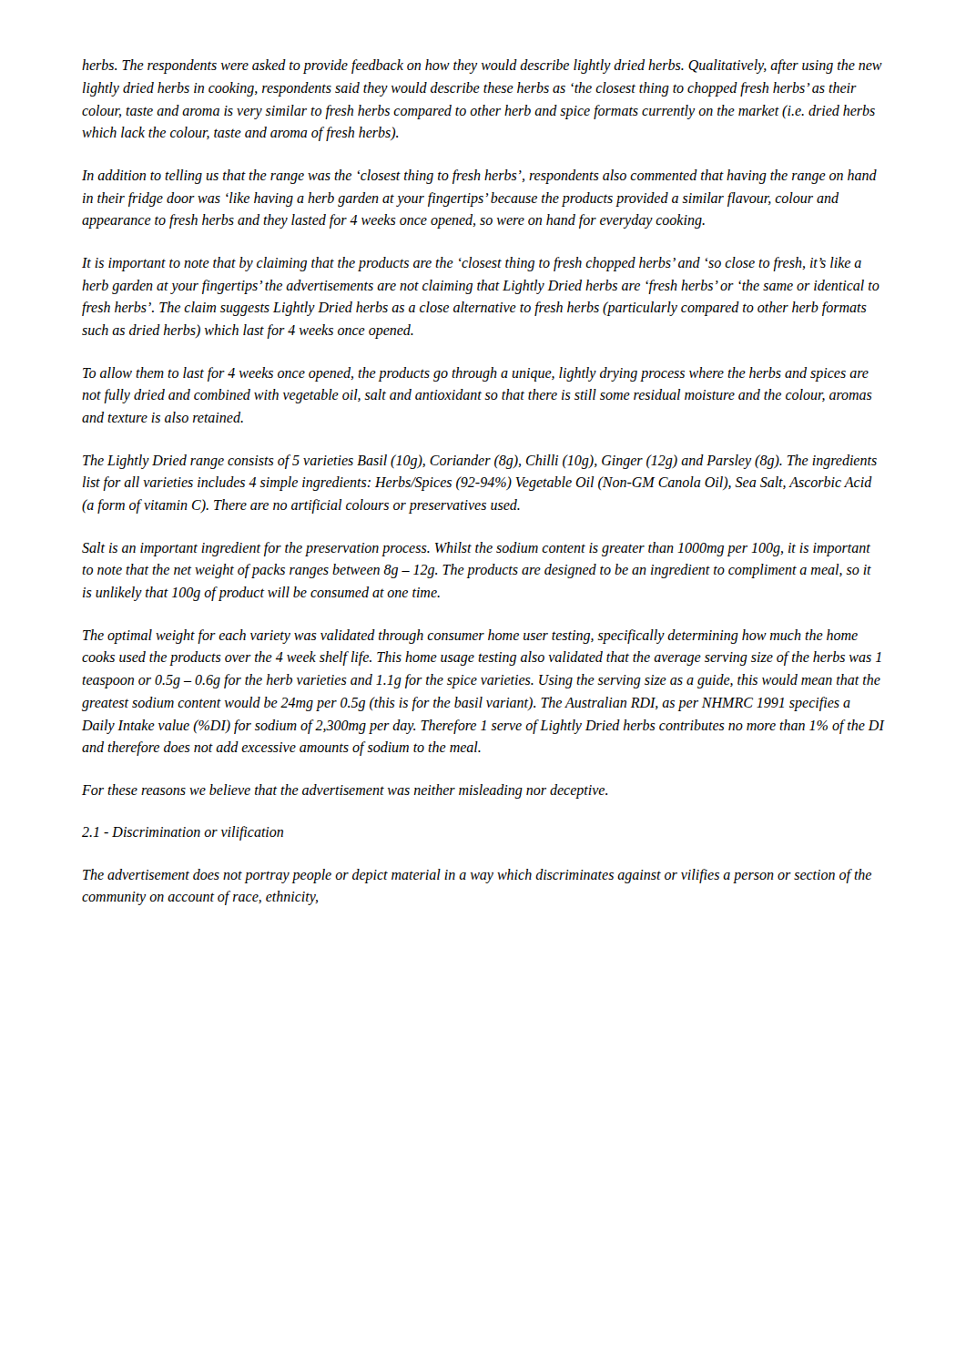herbs. The respondents were asked to provide feedback on how they would describe lightly dried herbs. Qualitatively, after using the new lightly dried herbs in cooking, respondents said they would describe these herbs as ‘the closest thing to chopped fresh herbs’ as their colour, taste and aroma is very similar to fresh herbs compared to other herb and spice formats currently on the market (i.e. dried herbs which lack the colour, taste and aroma of fresh herbs).
In addition to telling us that the range was the ‘closest thing to fresh herbs’, respondents also commented that having the range on hand in their fridge door was ‘like having a herb garden at your fingertips’ because the products provided a similar flavour, colour and appearance to fresh herbs and they lasted for 4 weeks once opened, so were on hand for everyday cooking.
It is important to note that by claiming that the products are the ‘closest thing to fresh chopped herbs’ and ‘so close to fresh, it’s like a herb garden at your fingertips’ the advertisements are not claiming that Lightly Dried herbs are ‘fresh herbs’ or ‘the same or identical to fresh herbs’. The claim suggests Lightly Dried herbs as a close alternative to fresh herbs (particularly compared to other herb formats such as dried herbs) which last for 4 weeks once opened.
To allow them to last for 4 weeks once opened, the products go through a unique, lightly drying process where the herbs and spices are not fully dried and combined with vegetable oil, salt and antioxidant so that there is still some residual moisture and the colour, aromas and texture is also retained.
The Lightly Dried range consists of 5 varieties Basil (10g), Coriander (8g), Chilli (10g), Ginger (12g) and Parsley (8g). The ingredients list for all varieties includes 4 simple ingredients: Herbs/Spices (92-94%) Vegetable Oil (Non-GM Canola Oil), Sea Salt, Ascorbic Acid (a form of vitamin C). There are no artificial colours or preservatives used.
Salt is an important ingredient for the preservation process. Whilst the sodium content is greater than 1000mg per 100g, it is important to note that the net weight of packs ranges between 8g – 12g. The products are designed to be an ingredient to compliment a meal, so it is unlikely that 100g of product will be consumed at one time.
The optimal weight for each variety was validated through consumer home user testing, specifically determining how much the home cooks used the products over the 4 week shelf life. This home usage testing also validated that the average serving size of the herbs was 1 teaspoon or 0.5g – 0.6g for the herb varieties and 1.1g for the spice varieties. Using the serving size as a guide, this would mean that the greatest sodium content would be 24mg per 0.5g (this is for the basil variant). The Australian RDI, as per NHMRC 1991 specifies a Daily Intake value (%DI) for sodium of 2,300mg per day. Therefore 1 serve of Lightly Dried herbs contributes no more than 1% of the DI and therefore does not add excessive amounts of sodium to the meal.
For these reasons we believe that the advertisement was neither misleading nor deceptive.
2.1 - Discrimination or vilification
The advertisement does not portray people or depict material in a way which discriminates against or vilifies a person or section of the community on account of race, ethnicity,